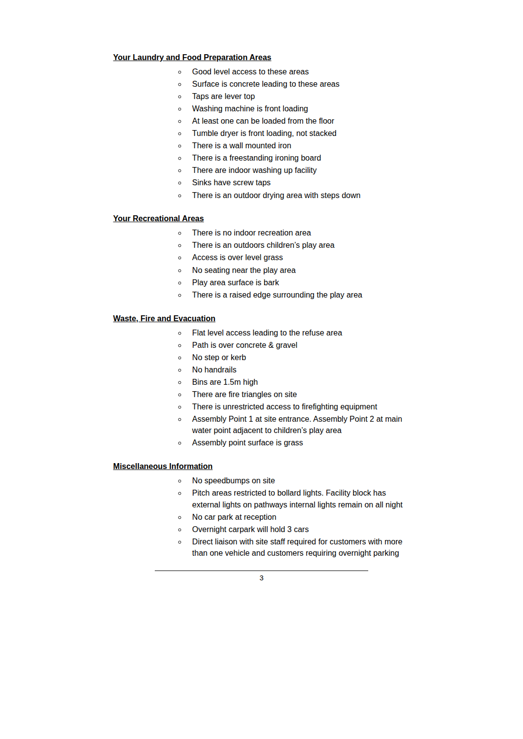Your Laundry and Food Preparation Areas
Good level access to these areas
Surface is concrete leading to these areas
Taps are lever top
Washing machine is front loading
At least one can be loaded from the floor
Tumble dryer is front loading, not stacked
There is a wall mounted iron
There is a freestanding ironing board
There are indoor washing up facility
Sinks have screw taps
There is an outdoor drying area with steps down
Your Recreational Areas
There is no indoor recreation area
There is an outdoors children’s play area
Access is over level grass
No seating near the play area
Play area surface is bark
There is a raised edge surrounding the play area
Waste, Fire and Evacuation
Flat level access leading to the refuse area
Path is over concrete & gravel
No step or kerb
No handrails
Bins are 1.5m high
There are fire triangles on site
There is unrestricted access to firefighting equipment
Assembly Point 1 at site entrance. Assembly Point 2 at main water point adjacent to children’s play area
Assembly point surface is grass
Miscellaneous Information
No speedbumps on site
Pitch areas restricted to bollard lights. Facility block has external lights on pathways internal lights remain on all night
No car park at reception
Overnight carpark will hold 3 cars
Direct liaison with site staff required for customers with more than one vehicle and customers requiring overnight parking
3